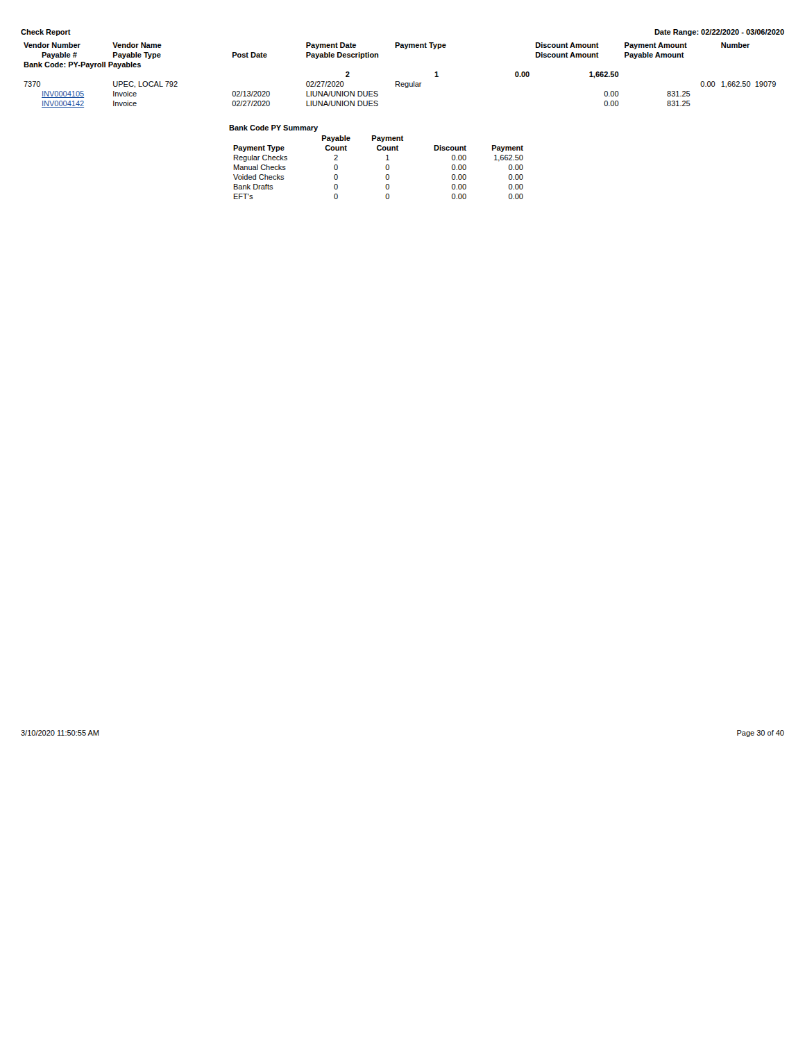Check Report
Date Range: 02/22/2020 - 03/06/2020
| Vendor Number | Vendor Name | | Payment Date | Payment Type | | Discount Amount | Payment Amount | Number |
| Payable # | Payable Type | Post Date | Payable Description | Discount Amount | Payable Amount | |
| Bank Code: PY-Payroll Payables | | | | | | |
| | | | 2 | 1 | 0.00 | 1,662.50 | | |
| 7370 | UPEC, LOCAL 792 | | 02/27/2020 | Regular | | | 0.00 | 1,662.50 19079 |
| INV0004105 | Invoice | 02/13/2020 | LIUNA/UNION DUES | 0.00 | 831.25 | |
| INV0004142 | Invoice | 02/27/2020 | LIUNA/UNION DUES | 0.00 | 831.25 | |
Bank Code PY Summary
| | Payable | Payment | | |
| --- | --- | --- | --- | --- |
| Payment Type | Count | Count | Discount | Payment |
| Regular Checks | 2 | 1 | 0.00 | 1,662.50 |
| Manual Checks | 0 | 0 | 0.00 | 0.00 |
| Voided Checks | 0 | 0 | 0.00 | 0.00 |
| Bank Drafts | 0 | 0 | 0.00 | 0.00 |
| EFT's | 0 | 0 | 0.00 | 0.00 |
3/10/2020 11:50:55 AM
Page 30 of 40